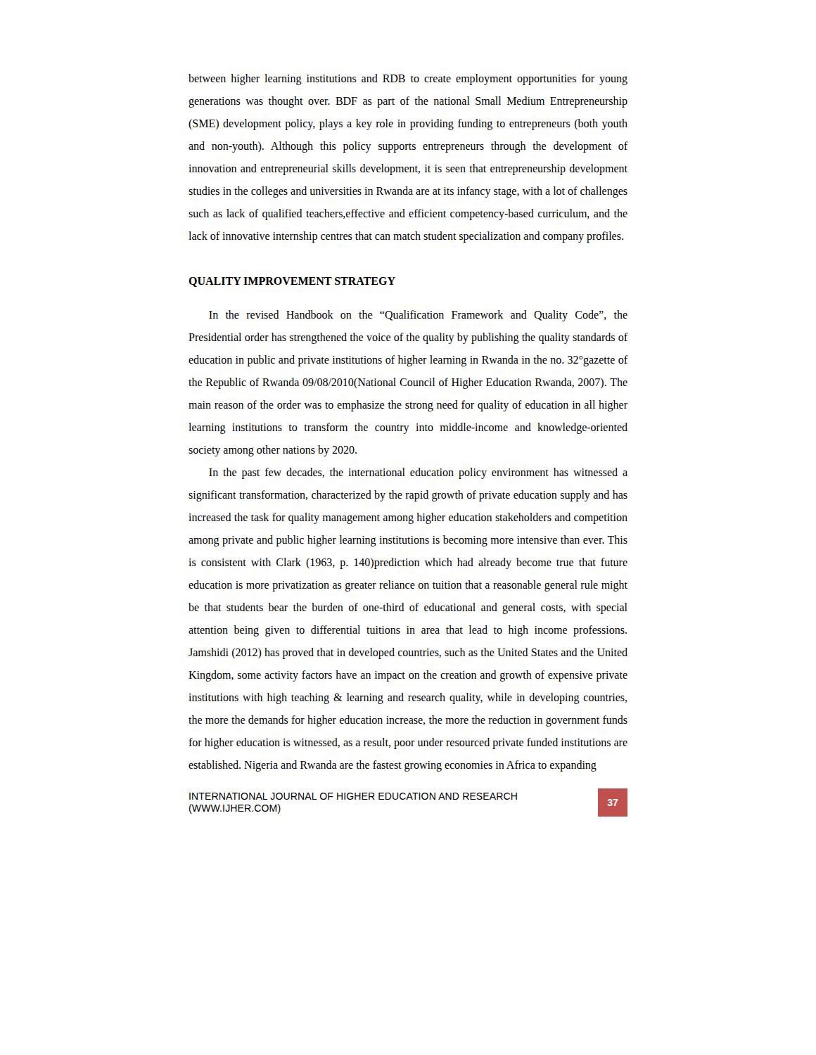between higher learning institutions and RDB to create employment opportunities for young generations was thought over. BDF as part of the national Small Medium Entrepreneurship (SME) development policy, plays a key role in providing funding to entrepreneurs (both youth and non-youth). Although this policy supports entrepreneurs through the development of innovation and entrepreneurial skills development, it is seen that entrepreneurship development studies in the colleges and universities in Rwanda are at its infancy stage, with a lot of challenges such as lack of qualified teachers,effective and efficient competency-based curriculum, and the lack of innovative internship centres that can match student specialization and company profiles.
QUALITY IMPROVEMENT STRATEGY
In the revised Handbook on the “Qualification Framework and Quality Code”, the Presidential order has strengthened the voice of the quality by publishing the quality standards of education in public and private institutions of higher learning in Rwanda in the no. 32°gazette of the Republic of Rwanda 09/08/2010(National Council of Higher Education Rwanda, 2007). The main reason of the order was to emphasize the strong need for quality of education in all higher learning institutions to transform the country into middle-income and knowledge-oriented society among other nations by 2020.
In the past few decades, the international education policy environment has witnessed a significant transformation, characterized by the rapid growth of private education supply and has increased the task for quality management among higher education stakeholders and competition among private and public higher learning institutions is becoming more intensive than ever. This is consistent with Clark (1963, p. 140)prediction which had already become true that future education is more privatization as greater reliance on tuition that a reasonable general rule might be that students bear the burden of one-third of educational and general costs, with special attention being given to differential tuitions in area that lead to high income professions. Jamshidi (2012) has proved that in developed countries, such as the United States and the United Kingdom, some activity factors have an impact on the creation and growth of expensive private institutions with high teaching & learning and research quality, while in developing countries, the more the demands for higher education increase, the more the reduction in government funds for higher education is witnessed, as a result, poor under resourced private funded institutions are established. Nigeria and Rwanda are the fastest growing economies in Africa to expanding
INTERNATIONAL JOURNAL OF HIGHER EDUCATION AND RESEARCH (WWW.IJHER.COM) 37